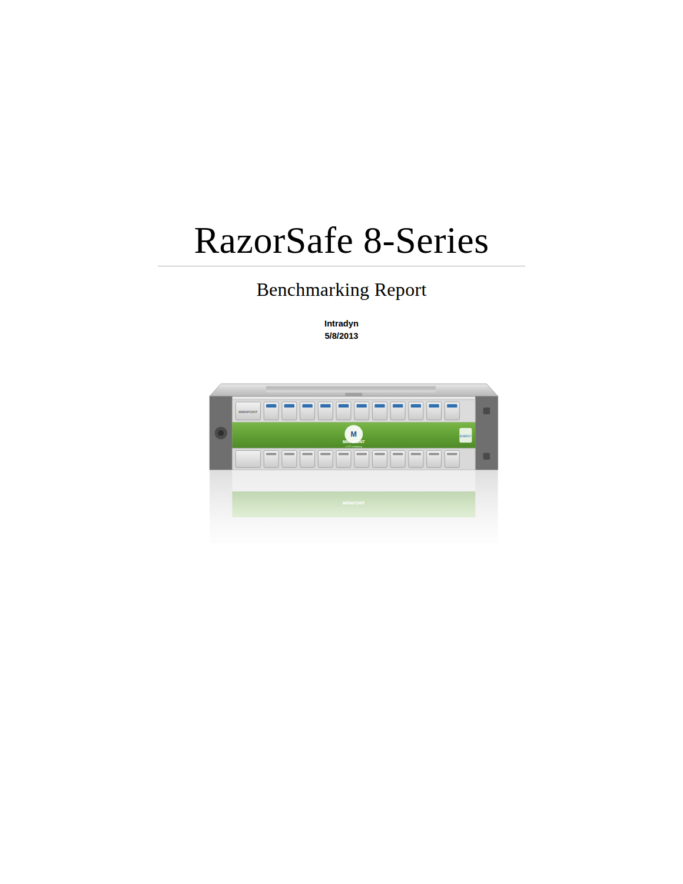RazorSafe 8-Series
Benchmarking Report
Intradyn
5/8/2013
MIRAPOINT M MIRAPOINT a CP company ENERGY MIRAPOINT